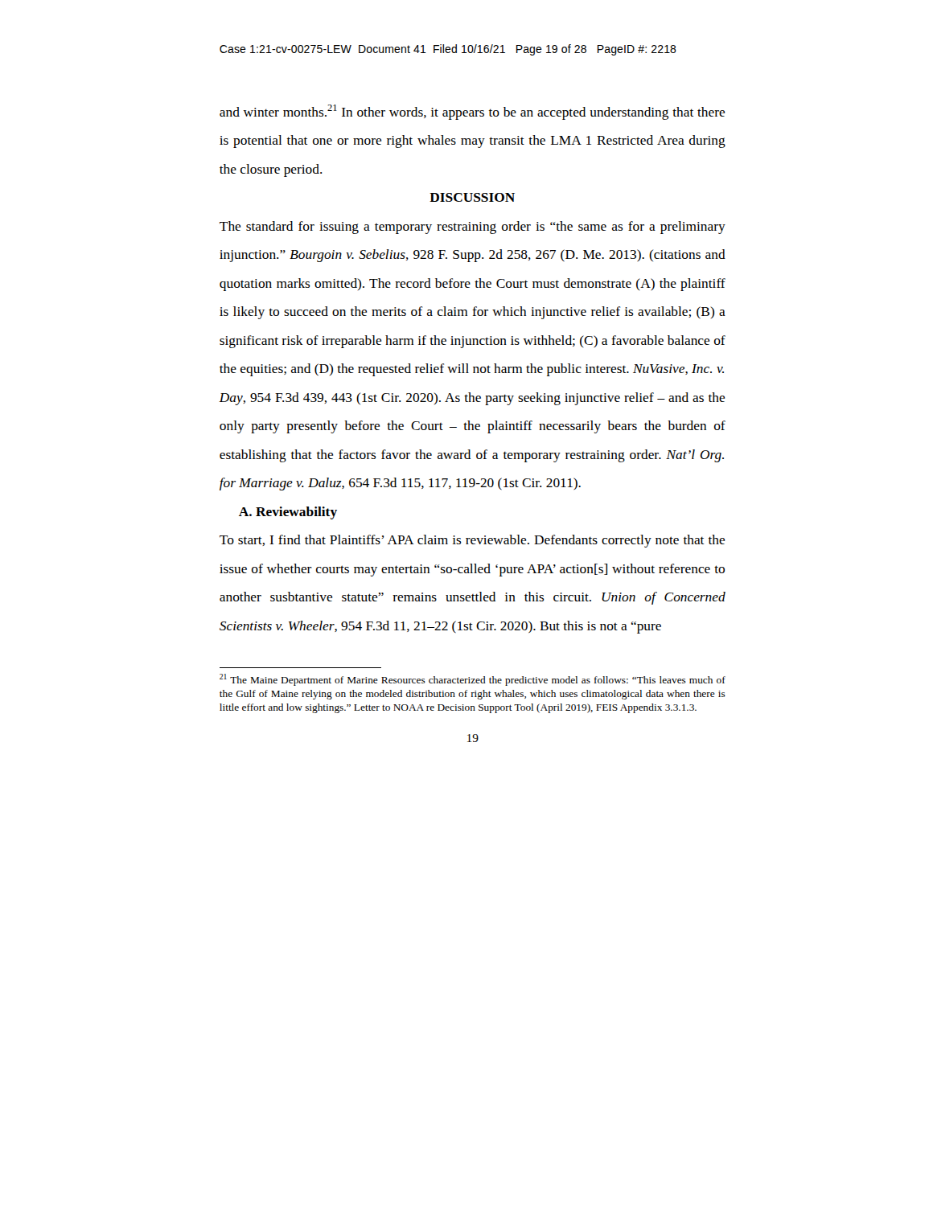Case 1:21-cv-00275-LEW Document 41 Filed 10/16/21 Page 19 of 28 PageID #: 2218
and winter months.21 In other words, it appears to be an accepted understanding that there is potential that one or more right whales may transit the LMA 1 Restricted Area during the closure period.
DISCUSSION
The standard for issuing a temporary restraining order is “the same as for a preliminary injunction.” Bourgoin v. Sebelius, 928 F. Supp. 2d 258, 267 (D. Me. 2013). (citations and quotation marks omitted). The record before the Court must demonstrate (A) the plaintiff is likely to succeed on the merits of a claim for which injunctive relief is available; (B) a significant risk of irreparable harm if the injunction is withheld; (C) a favorable balance of the equities; and (D) the requested relief will not harm the public interest. NuVasive, Inc. v. Day, 954 F.3d 439, 443 (1st Cir. 2020). As the party seeking injunctive relief – and as the only party presently before the Court – the plaintiff necessarily bears the burden of establishing that the factors favor the award of a temporary restraining order. Nat’l Org. for Marriage v. Daluz, 654 F.3d 115, 117, 119-20 (1st Cir. 2011).
A. Reviewability
To start, I find that Plaintiffs’ APA claim is reviewable. Defendants correctly note that the issue of whether courts may entertain “so-called ‘pure APA’ action[s] without reference to another susbtantive statute” remains unsettled in this circuit. Union of Concerned Scientists v. Wheeler, 954 F.3d 11, 21–22 (1st Cir. 2020). But this is not a “pure
21 The Maine Department of Marine Resources characterized the predictive model as follows: “This leaves much of the Gulf of Maine relying on the modeled distribution of right whales, which uses climatological data when there is little effort and low sightings.” Letter to NOAA re Decision Support Tool (April 2019), FEIS Appendix 3.3.1.3.
19